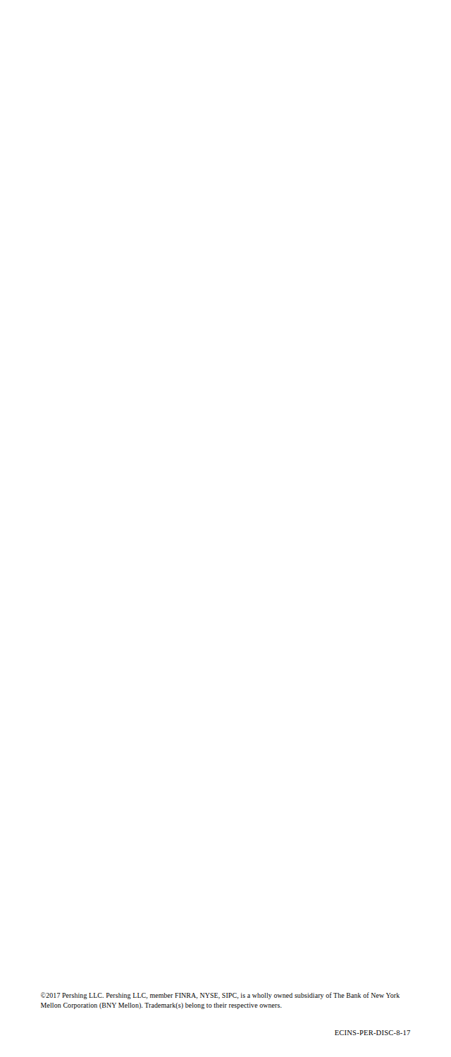©2017 Pershing LLC. Pershing LLC, member FINRA, NYSE, SIPC, is a wholly owned subsidiary of The Bank of New York Mellon Corporation (BNY Mellon). Trademark(s) belong to their respective owners.
ECINS-PER-DISC-8-17